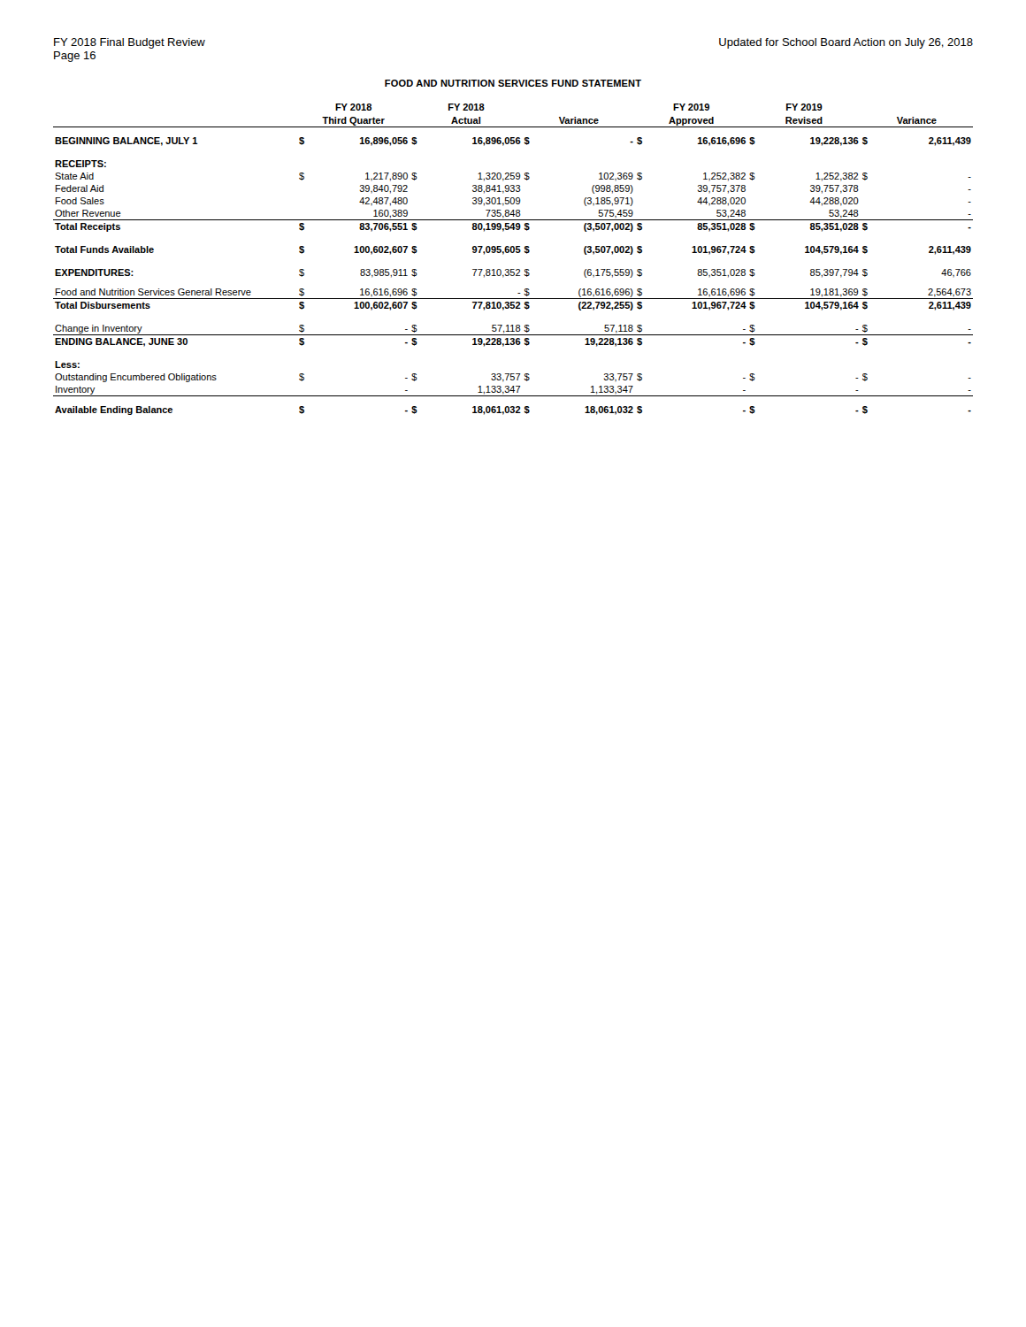FY 2018 Final Budget Review
Page 16
Updated for School Board Action on July 26, 2018
FOOD AND NUTRITION SERVICES FUND STATEMENT
| | FY 2018 | FY 2018 | | FY 2019 | FY 2019 | |
| | Third Quarter | Actual | Variance | Approved | Revised | Variance |
| BEGINNING BALANCE, JULY 1 | $ | 16,896,056 | $ | 16,896,056 | $ | - | $ | 16,616,696 | $ | 19,228,136 | $ | 2,611,439 |
| RECEIPTS: | |
| State Aid | $ | 1,217,890 | $ | 1,320,259 | $ | 102,369 | $ | 1,252,382 | $ | 1,252,382 | $ | - |
| Federal Aid | | 39,840,792 | | 38,841,933 | | (998,859) | | 39,757,378 | | 39,757,378 | | - |
| Food Sales | | 42,487,480 | | 39,301,509 | | (3,185,971) | | 44,288,020 | | 44,288,020 | | - |
| Other Revenue | | 160,389 | | 735,848 | | 575,459 | | 53,248 | | 53,248 | | - |
| Total Receipts | $ | 83,706,551 | $ | 80,199,549 | $ | (3,507,002) | $ | 85,351,028 | $ | 85,351,028 | $ | - |
| Total Funds Available | $ | 100,602,607 | $ | 97,095,605 | $ | (3,507,002) | $ | 101,967,724 | $ | 104,579,164 | $ | 2,611,439 |
| EXPENDITURES: | $ | 83,985,911 | $ | 77,810,352 | $ | (6,175,559) | $ | 85,351,028 | $ | 85,397,794 | $ | 46,766 |
| Food and Nutrition Services General Reserve | $ | 16,616,696 | $ | - | $ | (16,616,696) | $ | 16,616,696 | $ | 19,181,369 | $ | 2,564,673 |
| Total Disbursements | $ | 100,602,607 | $ | 77,810,352 | $ | (22,792,255) | $ | 101,967,724 | $ | 104,579,164 | $ | 2,611,439 |
| Change in Inventory | $ | - | $ | 57,118 | $ | 57,118 | $ | - | $ | - | $ | - |
| ENDING BALANCE, JUNE 30 | $ | - | $ | 19,228,136 | $ | 19,228,136 | $ | - | $ | - | $ | - |
| Less: | |
| Outstanding Encumbered Obligations | $ | - | $ | 33,757 | $ | 33,757 | $ | - | $ | - | $ | - |
| Inventory | | - | | 1,133,347 | | 1,133,347 | | - | | - | | - |
| Available Ending Balance | $ | - | $ | 18,061,032 | $ | 18,061,032 | $ | - | $ | - | $ | - |